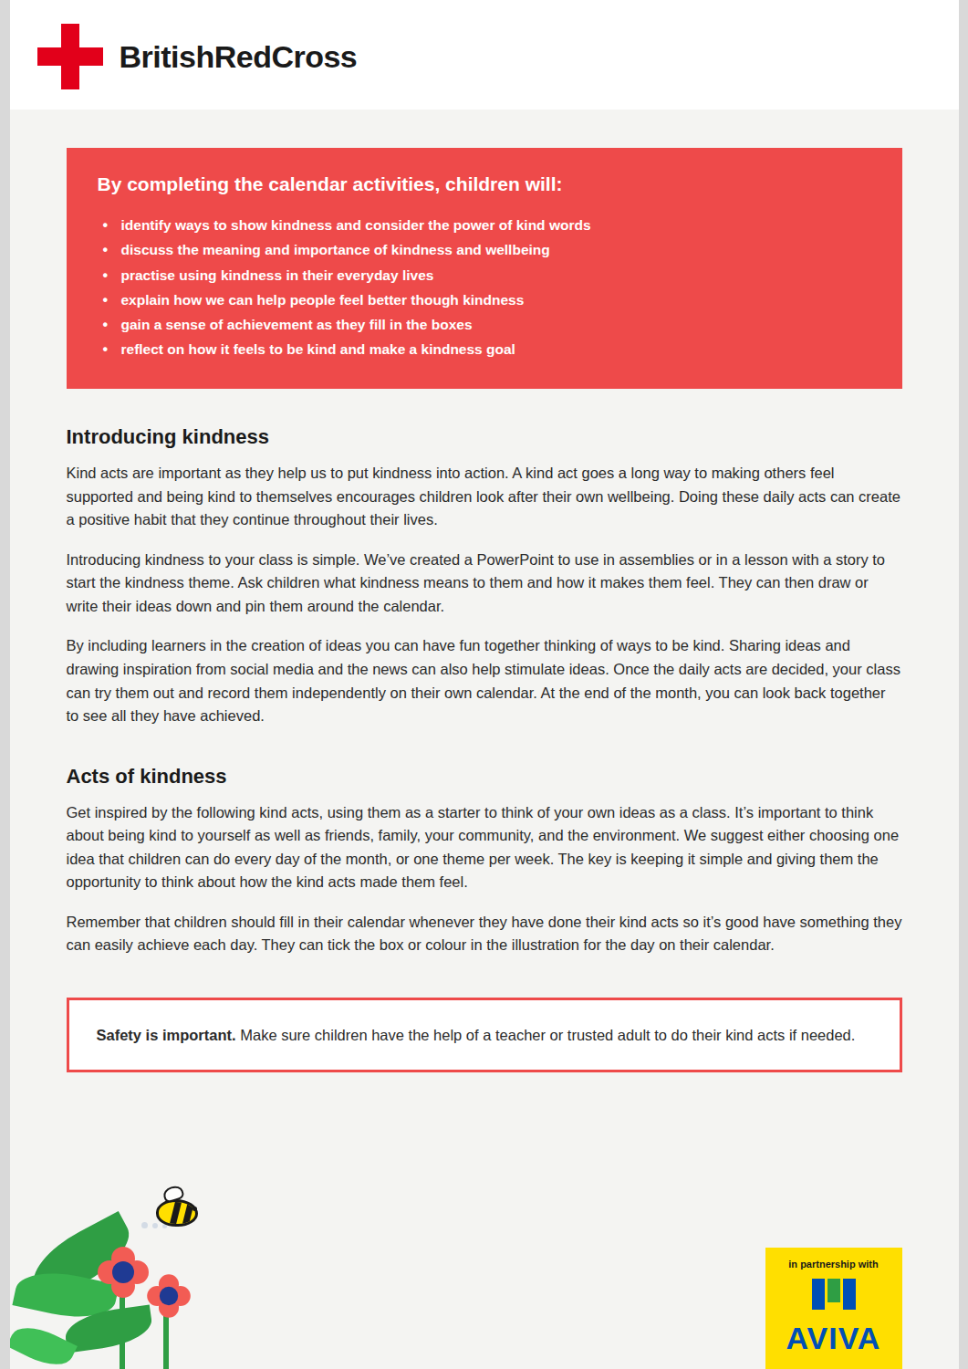BritishRedCross
By completing the calendar activities, children will:
identify ways to show kindness and consider the power of kind words
discuss the meaning and importance of kindness and wellbeing
practise using kindness in their everyday lives
explain how we can help people feel better though kindness
gain a sense of achievement as they fill in the boxes
reflect on how it feels to be kind and make a kindness goal
Introducing kindness
Kind acts are important as they help us to put kindness into action. A kind act goes a long way to making others feel supported and being kind to themselves encourages children look after their own wellbeing. Doing these daily acts can create a positive habit that they continue throughout their lives.
Introducing kindness to your class is simple. We’ve created a PowerPoint to use in assemblies or in a lesson with a story to start the kindness theme. Ask children what kindness means to them and how it makes them feel. They can then draw or write their ideas down and pin them around the calendar.
By including learners in the creation of ideas you can have fun together thinking of ways to be kind. Sharing ideas and drawing inspiration from social media and the news can also help stimulate ideas. Once the daily acts are decided, your class can try them out and record them independently on their own calendar. At the end of the month, you can look back together to see all they have achieved.
Acts of kindness
Get inspired by the following kind acts, using them as a starter to think of your own ideas as a class. It’s important to think about being kind to yourself as well as friends, family, your community, and the environment. We suggest either choosing one idea that children can do every day of the month, or one theme per week. The key is keeping it simple and giving them the opportunity to think about how the kind acts made them feel.
Remember that children should fill in their calendar whenever they have done their kind acts so it’s good have something they can easily achieve each day. They can tick the box or colour in the illustration for the day on their calendar.
Safety is important. Make sure children have the help of a teacher or trusted adult to do their kind acts if needed.
in partnership with
AVIVA